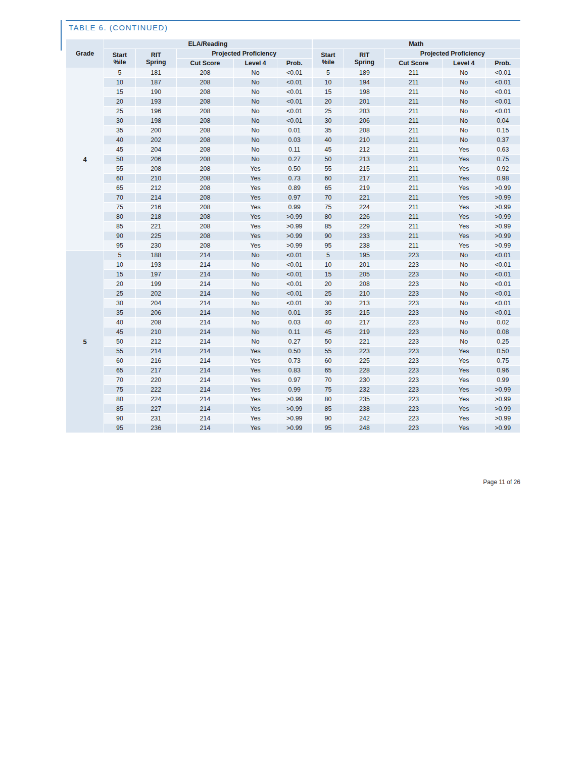TABLE 6. (CONTINUED)
| Grade | ELA/Reading | Math |
| --- | --- | --- |
| Start %ile | RIT Spring | Projected Proficiency | Start %ile | RIT Spring | Projected Proficiency |
| Cut Score | Level 4 | Prob. | Cut Score | Level 4 | Prob. |
| 4 | 5 | 181 | 208 | No | <0.01 | 5 | 189 | 211 | No | <0.01 |
| 10 | 187 | 208 | No | <0.01 | 10 | 194 | 211 | No | <0.01 |
| 15 | 190 | 208 | No | <0.01 | 15 | 198 | 211 | No | <0.01 |
| 20 | 193 | 208 | No | <0.01 | 20 | 201 | 211 | No | <0.01 |
| 25 | 196 | 208 | No | <0.01 | 25 | 203 | 211 | No | <0.01 |
| 30 | 198 | 208 | No | <0.01 | 30 | 206 | 211 | No | 0.04 |
| 35 | 200 | 208 | No | 0.01 | 35 | 208 | 211 | No | 0.15 |
| 40 | 202 | 208 | No | 0.03 | 40 | 210 | 211 | No | 0.37 |
| 45 | 204 | 208 | No | 0.11 | 45 | 212 | 211 | Yes | 0.63 |
| 50 | 206 | 208 | No | 0.27 | 50 | 213 | 211 | Yes | 0.75 |
| 55 | 208 | 208 | Yes | 0.50 | 55 | 215 | 211 | Yes | 0.92 |
| 60 | 210 | 208 | Yes | 0.73 | 60 | 217 | 211 | Yes | 0.98 |
| 65 | 212 | 208 | Yes | 0.89 | 65 | 219 | 211 | Yes | >0.99 |
| 70 | 214 | 208 | Yes | 0.97 | 70 | 221 | 211 | Yes | >0.99 |
| 75 | 216 | 208 | Yes | 0.99 | 75 | 224 | 211 | Yes | >0.99 |
| 80 | 218 | 208 | Yes | >0.99 | 80 | 226 | 211 | Yes | >0.99 |
| 85 | 221 | 208 | Yes | >0.99 | 85 | 229 | 211 | Yes | >0.99 |
| 90 | 225 | 208 | Yes | >0.99 | 90 | 233 | 211 | Yes | >0.99 |
| 95 | 230 | 208 | Yes | >0.99 | 95 | 238 | 211 | Yes | >0.99 |
| 5 | 5 | 188 | 214 | No | <0.01 | 5 | 195 | 223 | No | <0.01 |
| 10 | 193 | 214 | No | <0.01 | 10 | 201 | 223 | No | <0.01 |
| 15 | 197 | 214 | No | <0.01 | 15 | 205 | 223 | No | <0.01 |
| 20 | 199 | 214 | No | <0.01 | 20 | 208 | 223 | No | <0.01 |
| 25 | 202 | 214 | No | <0.01 | 25 | 210 | 223 | No | <0.01 |
| 30 | 204 | 214 | No | <0.01 | 30 | 213 | 223 | No | <0.01 |
| 35 | 206 | 214 | No | 0.01 | 35 | 215 | 223 | No | <0.01 |
| 40 | 208 | 214 | No | 0.03 | 40 | 217 | 223 | No | 0.02 |
| 45 | 210 | 214 | No | 0.11 | 45 | 219 | 223 | No | 0.08 |
| 50 | 212 | 214 | No | 0.27 | 50 | 221 | 223 | No | 0.25 |
| 55 | 214 | 214 | Yes | 0.50 | 55 | 223 | 223 | Yes | 0.50 |
| 60 | 216 | 214 | Yes | 0.73 | 60 | 225 | 223 | Yes | 0.75 |
| 65 | 217 | 214 | Yes | 0.83 | 65 | 228 | 223 | Yes | 0.96 |
| 70 | 220 | 214 | Yes | 0.97 | 70 | 230 | 223 | Yes | 0.99 |
| 75 | 222 | 214 | Yes | 0.99 | 75 | 232 | 223 | Yes | >0.99 |
| 80 | 224 | 214 | Yes | >0.99 | 80 | 235 | 223 | Yes | >0.99 |
| 85 | 227 | 214 | Yes | >0.99 | 85 | 238 | 223 | Yes | >0.99 |
| 90 | 231 | 214 | Yes | >0.99 | 90 | 242 | 223 | Yes | >0.99 |
| 95 | 236 | 214 | Yes | >0.99 | 95 | 248 | 223 | Yes | >0.99 |
Page 11 of 26